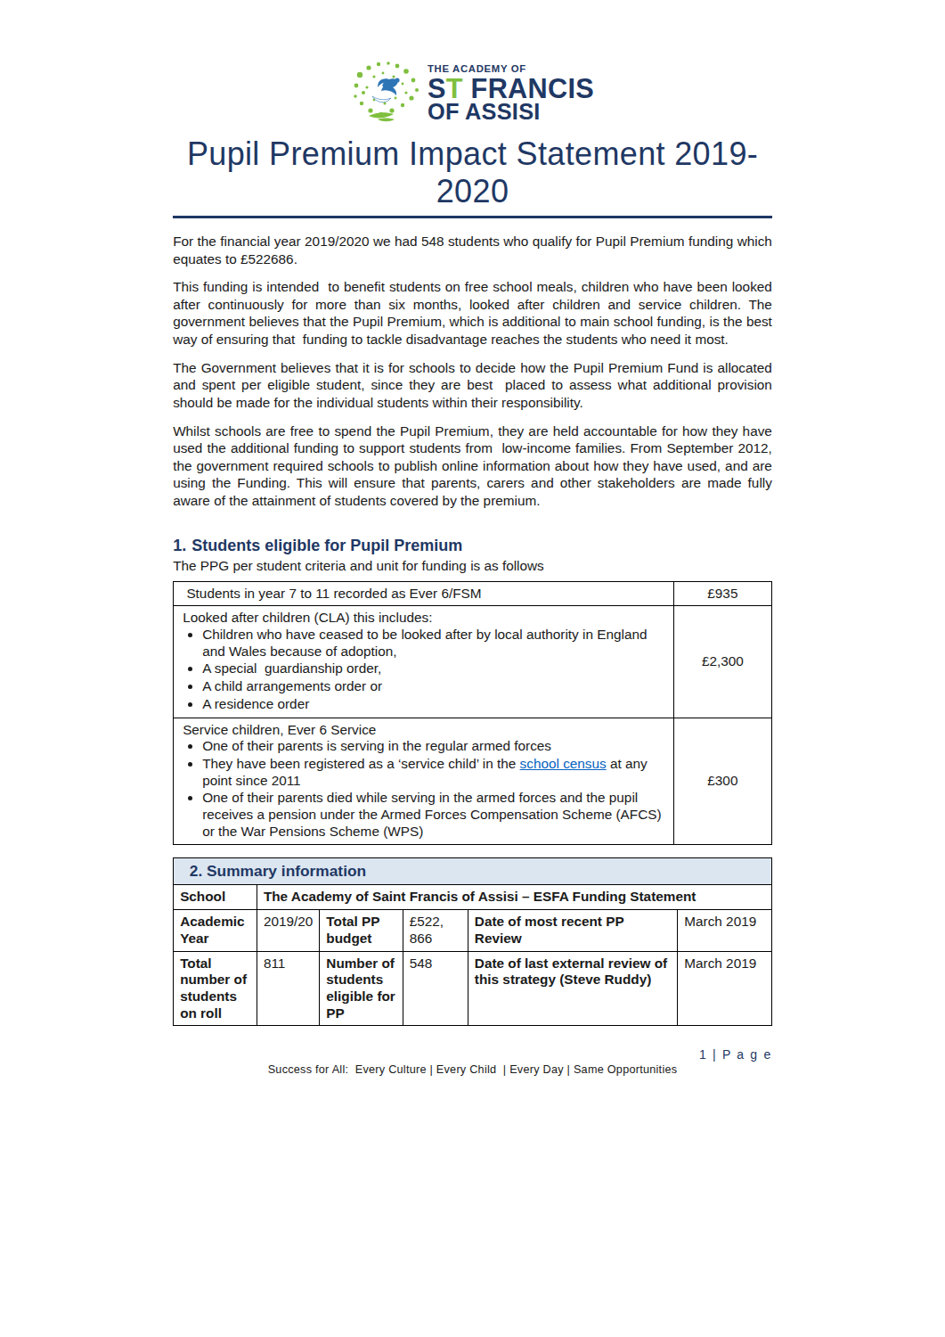THE ACADEMY OF
ST FRANCIS
OF ASSISI
Pupil Premium Impact Statement 2019-2020
For the financial year 2019/2020 we had 548 students who qualify for Pupil Premium funding which equates to £522686.
This funding is intended to benefit students on free school meals, children who have been looked after continuously for more than six months, looked after children and service children. The government believes that the Pupil Premium, which is additional to main school funding, is the best way of ensuring that funding to tackle disadvantage reaches the students who need it most.
The Government believes that it is for schools to decide how the Pupil Premium Fund is allocated and spent per eligible student, since they are best placed to assess what additional provision should be made for the individual students within their responsibility.
Whilst schools are free to spend the Pupil Premium, they are held accountable for how they have used the additional funding to support students from low-income families. From September 2012, the government required schools to publish online information about how they have used, and are using the Funding. This will ensure that parents, carers and other stakeholders are made fully aware of the attainment of students covered by the premium.
1. Students eligible for Pupil Premium
The PPG per student criteria and unit for funding is as follows
| Students in year 7 to 11 recorded as Ever 6/FSM | £935 |
| Looked after children (CLA) this includes: Children who have ceased to be looked after by local authority in England and Wales because of adoption, A special guardianship order, A child arrangements order or A residence order | £2,300 |
| Service children, Ever 6 Service One of their parents is serving in the regular armed forces They have been registered as a ‘service child’ in the school census at any point since 2011 One of their parents died while serving in the armed forces and the pupil receives a pension under the Armed Forces Compensation Scheme (AFCS) or the War Pensions Scheme (WPS) | £300 |
| 2. Summary information |
| School | The Academy of Saint Francis of Assisi – ESFA Funding Statement |
| Academic Year | 2019/20 | Total PP budget | £522, 866 | Date of most recent PP Review | March 2019 |
| Total number of students on roll | 811 | Number of students eligible for PP | 548 | Date of last external review of this strategy (Steve Ruddy) | March 2019 |
1 | P a g e
Success for All: Every Culture | Every Child | Every Day | Same Opportunities